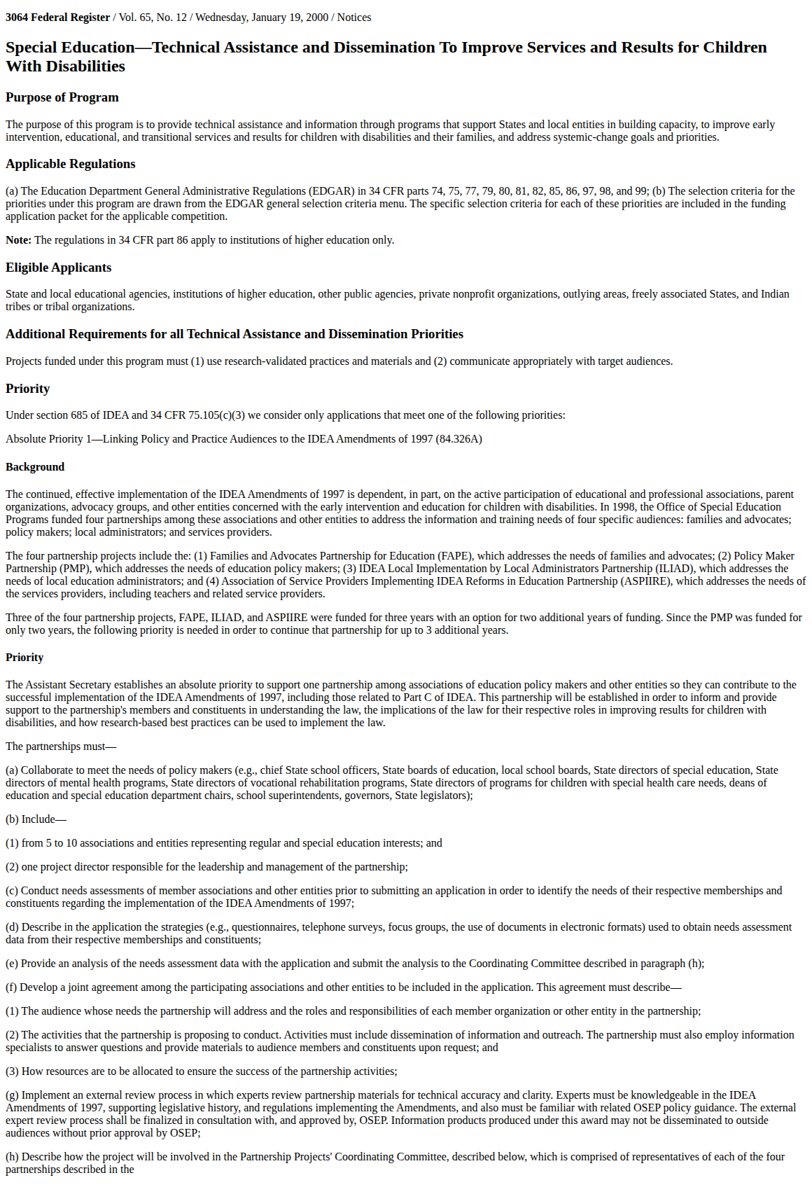3064 Federal Register / Vol. 65, No. 12 / Wednesday, January 19, 2000 / Notices
Special Education—Technical Assistance and Dissemination To Improve Services and Results for Children With Disabilities
Purpose of Program
The purpose of this program is to provide technical assistance and information through programs that support States and local entities in building capacity, to improve early intervention, educational, and transitional services and results for children with disabilities and their families, and address systemic-change goals and priorities.
Applicable Regulations
(a) The Education Department General Administrative Regulations (EDGAR) in 34 CFR parts 74, 75, 77, 79, 80, 81, 82, 85, 86, 97, 98, and 99; (b) The selection criteria for the priorities under this program are drawn from the EDGAR general selection criteria menu. The specific selection criteria for each of these priorities are included in the funding application packet for the applicable competition.
Note: The regulations in 34 CFR part 86 apply to institutions of higher education only.
Eligible Applicants
State and local educational agencies, institutions of higher education, other public agencies, private nonprofit organizations, outlying areas, freely associated States, and Indian tribes or tribal organizations.
Additional Requirements for all Technical Assistance and Dissemination Priorities
Projects funded under this program must (1) use research-validated practices and materials and (2) communicate appropriately with target audiences.
Priority
Under section 685 of IDEA and 34 CFR 75.105(c)(3) we consider only applications that meet one of the following priorities:
Absolute Priority 1—Linking Policy and Practice Audiences to the IDEA Amendments of 1997 (84.326A)
Background
The continued, effective implementation of the IDEA Amendments of 1997 is dependent, in part, on the active participation of educational and professional associations, parent organizations, advocacy groups, and other entities concerned with the early intervention and education for children with disabilities. In 1998, the Office of Special Education Programs funded four partnerships among these associations and other entities to address the information and training needs of four specific audiences: families and advocates; policy makers; local administrators; and services providers.
The four partnership projects include the: (1) Families and Advocates Partnership for Education (FAPE), which addresses the needs of families and advocates; (2) Policy Maker Partnership (PMP), which addresses the needs of education policy makers; (3) IDEA Local Implementation by Local Administrators Partnership (ILIAD), which addresses the needs of local education administrators; and (4) Association of Service Providers Implementing IDEA Reforms in Education Partnership (ASPIIRE), which addresses the needs of the services providers, including teachers and related service providers.
Three of the four partnership projects, FAPE, ILIAD, and ASPIIRE were funded for three years with an option for two additional years of funding. Since the PMP was funded for only two years, the following priority is needed in order to continue that partnership for up to 3 additional years.
Priority
The Assistant Secretary establishes an absolute priority to support one partnership among associations of education policy makers and other entities so they can contribute to the successful implementation of the IDEA Amendments of 1997, including those related to Part C of IDEA. This partnership will be established in order to inform and provide support to the partnership's members and constituents in understanding the law, the implications of the law for their respective roles in improving results for children with disabilities, and how research-based best practices can be used to implement the law.
The partnerships must—
(a) Collaborate to meet the needs of policy makers (e.g., chief State school officers, State boards of education, local school boards, State directors of special education, State directors of mental health programs, State directors of vocational rehabilitation programs, State directors of programs for children with special health care needs, deans of education and special education department chairs, school superintendents, governors, State legislators);
(b) Include—
(1) from 5 to 10 associations and entities representing regular and special education interests; and
(2) one project director responsible for the leadership and management of the partnership;
(c) Conduct needs assessments of member associations and other entities prior to submitting an application in order to identify the needs of their respective memberships and constituents regarding the implementation of the IDEA Amendments of 1997;
(d) Describe in the application the strategies (e.g., questionnaires, telephone surveys, focus groups, the use of documents in electronic formats) used to obtain needs assessment data from their respective memberships and constituents;
(e) Provide an analysis of the needs assessment data with the application and submit the analysis to the Coordinating Committee described in paragraph (h);
(f) Develop a joint agreement among the participating associations and other entities to be included in the application. This agreement must describe—
(1) The audience whose needs the partnership will address and the roles and responsibilities of each member organization or other entity in the partnership;
(2) The activities that the partnership is proposing to conduct. Activities must include dissemination of information and outreach. The partnership must also employ information specialists to answer questions and provide materials to audience members and constituents upon request; and
(3) How resources are to be allocated to ensure the success of the partnership activities;
(g) Implement an external review process in which experts review partnership materials for technical accuracy and clarity. Experts must be knowledgeable in the IDEA Amendments of 1997, supporting legislative history, and regulations implementing the Amendments, and also must be familiar with related OSEP policy guidance. The external expert review process shall be finalized in consultation with, and approved by, OSEP. Information products produced under this award may not be disseminated to outside audiences without prior approval by OSEP;
(h) Describe how the project will be involved in the Partnership Projects' Coordinating Committee, described below, which is comprised of representatives of each of the four partnerships described in the